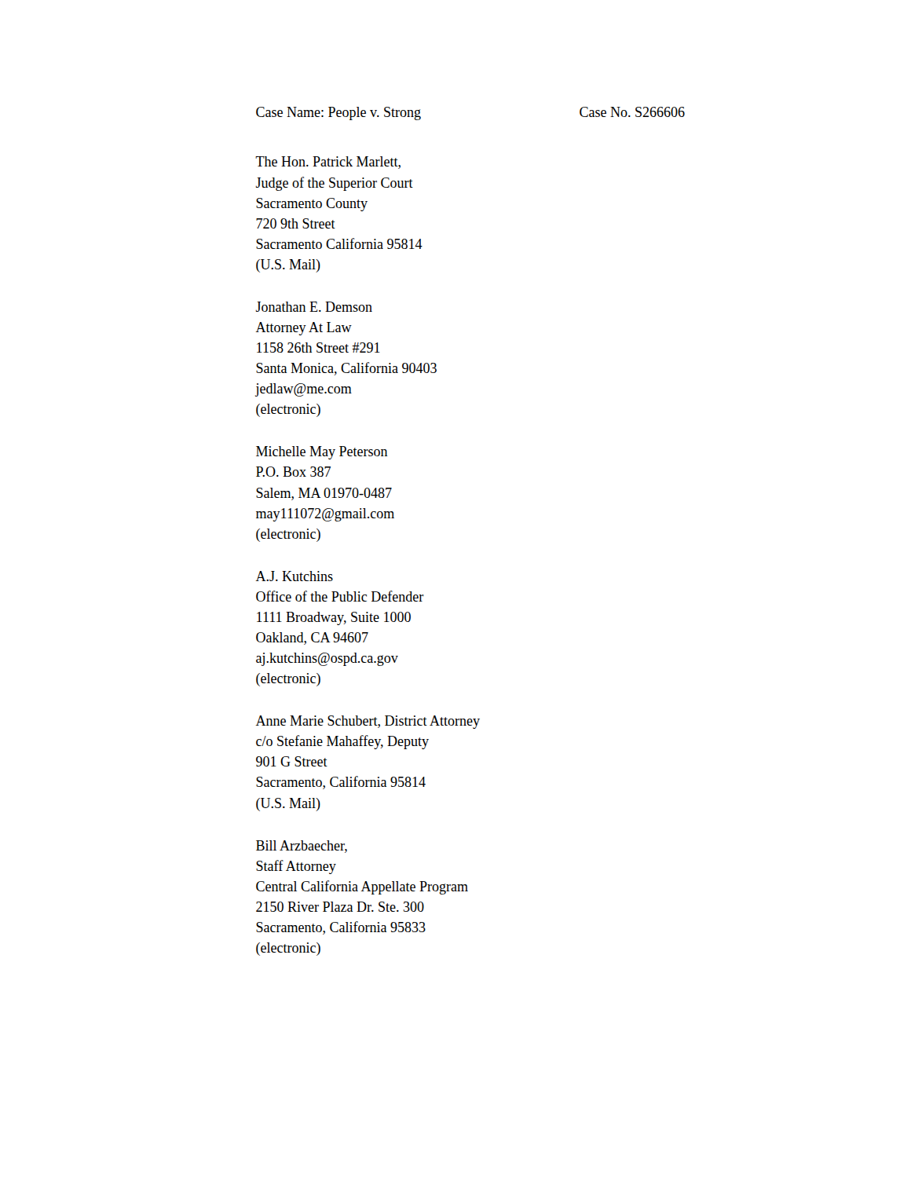Case Name: People v. Strong Case No. S266606
The Hon. Patrick Marlett,
Judge of the Superior Court
Sacramento County
720 9th Street
Sacramento California 95814
(U.S. Mail)
Jonathan E. Demson
Attorney At Law
1158 26th Street #291
Santa Monica, California 90403
jedlaw@me.com
(electronic)
Michelle May Peterson
P.O. Box 387
Salem, MA 01970-0487
may111072@gmail.com
(electronic)
A.J. Kutchins
Office of the Public Defender
1111 Broadway, Suite 1000
Oakland, CA 94607
aj.kutchins@ospd.ca.gov
(electronic)
Anne Marie Schubert, District Attorney
c/o Stefanie Mahaffey, Deputy
901 G Street
Sacramento, California 95814
(U.S. Mail)
Bill Arzbaecher,
Staff Attorney
Central California Appellate Program
2150 River Plaza Dr. Ste. 300
Sacramento, California 95833
(electronic)